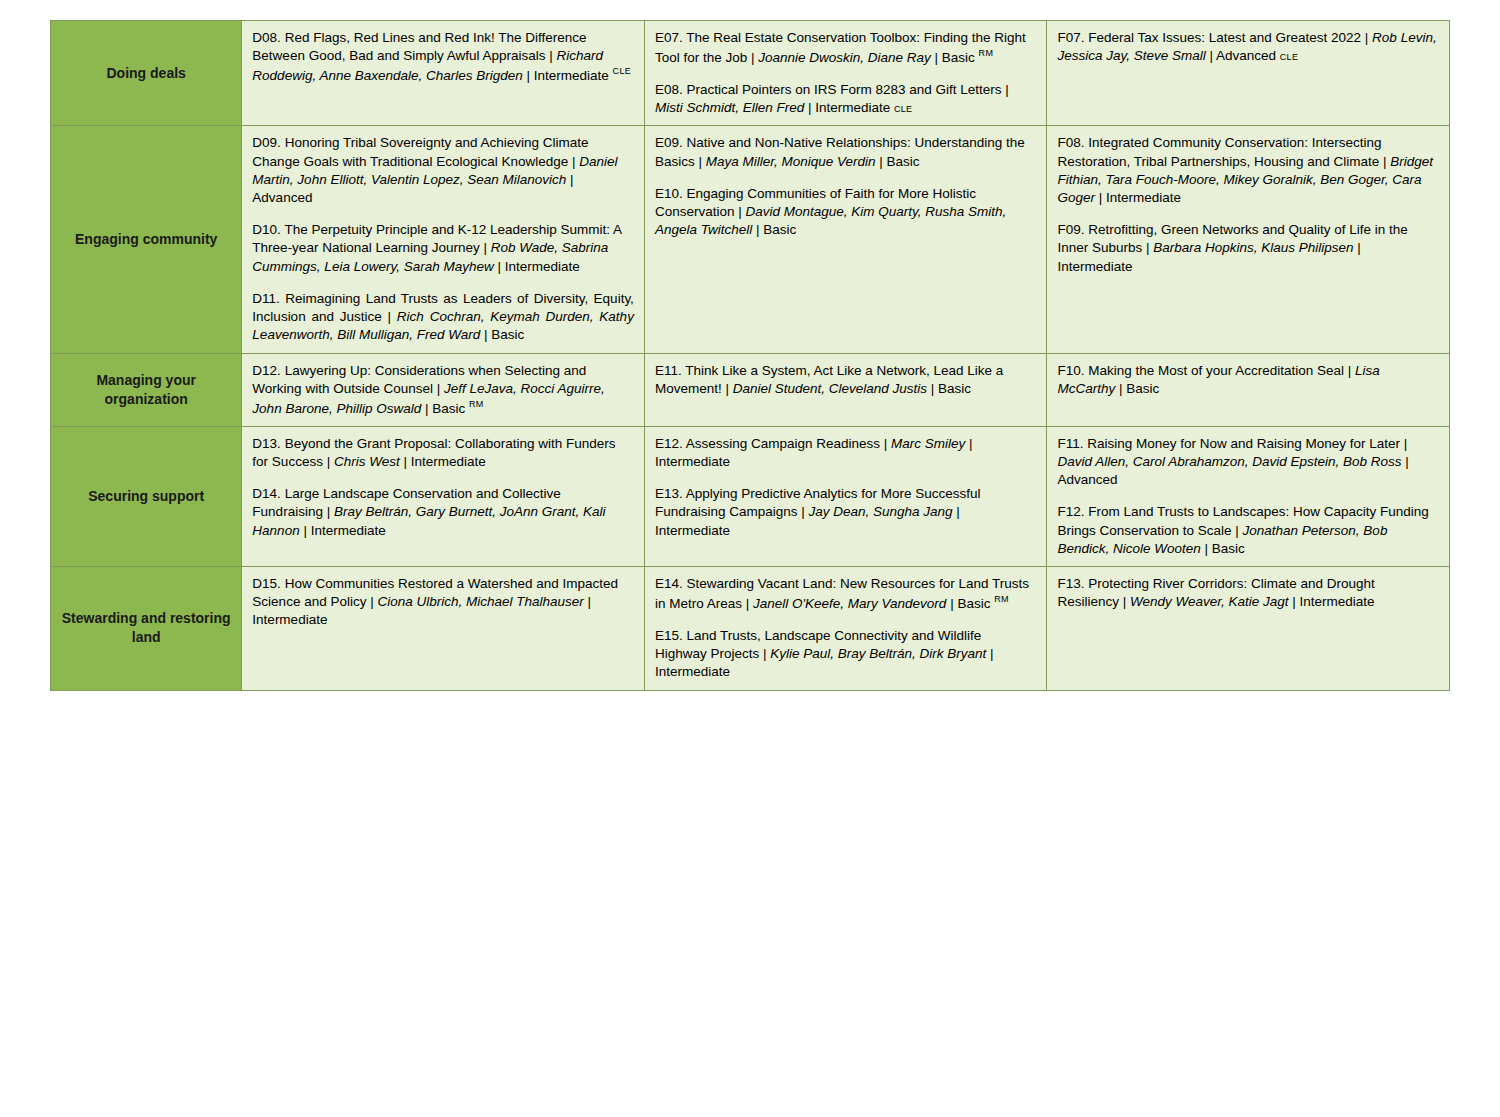| Doing deals | D08. Red Flags, Red Lines and Red Ink! The Difference Between Good, Bad and Simply Awful Appraisals / Richard Roddewig, Anne Baxendale, Charles Brigden / Intermediate CLE | E07. The Real Estate Conservation Toolbox: Finding the Right Tool for the Job / Joannie Dwoskin, Diane Ray / Basic RM E08. Practical Pointers on IRS Form 8283 and Gift Letters / Misti Schmidt, Ellen Fred / Intermediate CLE | F07. Federal Tax Issues: Latest and Greatest 2022 / Rob Levin, Jessica Jay, Steve Small / Advanced CLE |
| Engaging community | D09. Honoring Tribal Sovereignty and Achieving Climate Change Goals with Traditional Ecological Knowledge / Daniel Martin, John Elliott, Valentin Lopez, Sean Milanovich / Advanced D10. The Perpetuity Principle and K-12 Leadership Summit: A Three-year National Learning Journey / Rob Wade, Sabrina Cummings, Leia Lowery, Sarah Mayhew / Intermediate D11. Reimagining Land Trusts as Leaders of Diversity, Equity, Inclusion and Justice / Rich Cochran, Keymah Durden, Kathy Leavenworth, Bill Mulligan, Fred Ward / Basic | E09. Native and Non-Native Relationships: Understanding the Basics / Maya Miller, Monique Verdin / Basic E10. Engaging Communities of Faith for More Holistic Conservation / David Montague, Kim Quarty, Rusha Smith, Angela Twitchell / Basic | F08. Integrated Community Conservation: Intersecting Restoration, Tribal Partnerships, Housing and Climate / Bridget Fithian, Tara Fouch-Moore, Mikey Goralnik, Ben Goger, Cara Goger / Intermediate F09. Retrofitting, Green Networks and Quality of Life in the Inner Suburbs / Barbara Hopkins, Klaus Philipsen / Intermediate |
| Managing your organization | D12. Lawyering Up: Considerations when Selecting and Working with Outside Counsel / Jeff LeJava, Rocci Aguirre, John Barone, Phillip Oswald / Basic RM | E11. Think Like a System, Act Like a Network, Lead Like a Movement! / Daniel Student, Cleveland Justis / Basic | F10. Making the Most of your Accreditation Seal / Lisa McCarthy / Basic |
| Securing support | D13. Beyond the Grant Proposal: Collaborating with Funders for Success / Chris West / Intermediate D14. Large Landscape Conservation and Collective Fundraising / Bray Beltrán, Gary Burnett, JoAnn Grant, Kali Hannon / Intermediate | E12. Assessing Campaign Readiness / Marc Smiley / Intermediate E13. Applying Predictive Analytics for More Successful Fundraising Campaigns / Jay Dean, Sungha Jang / Intermediate | F11. Raising Money for Now and Raising Money for Later / David Allen, Carol Abrahamzon, David Epstein, Bob Ross / Advanced F12. From Land Trusts to Landscapes: How Capacity Funding Brings Conservation to Scale / Jonathan Peterson, Bob Bendick, Nicole Wooten / Basic |
| Stewarding and restoring land | D15. How Communities Restored a Watershed and Impacted Science and Policy / Ciona Ulbrich, Michael Thalhauser / Intermediate | E14. Stewarding Vacant Land: New Resources for Land Trusts in Metro Areas / Janell O'Keefe, Mary Vandevord / Basic RM E15. Land Trusts, Landscape Connectivity and Wildlife Highway Projects / Kylie Paul, Bray Beltrán, Dirk Bryant / Intermediate | F13. Protecting River Corridors: Climate and Drought Resiliency / Wendy Weaver, Katie Jagt / Intermediate |